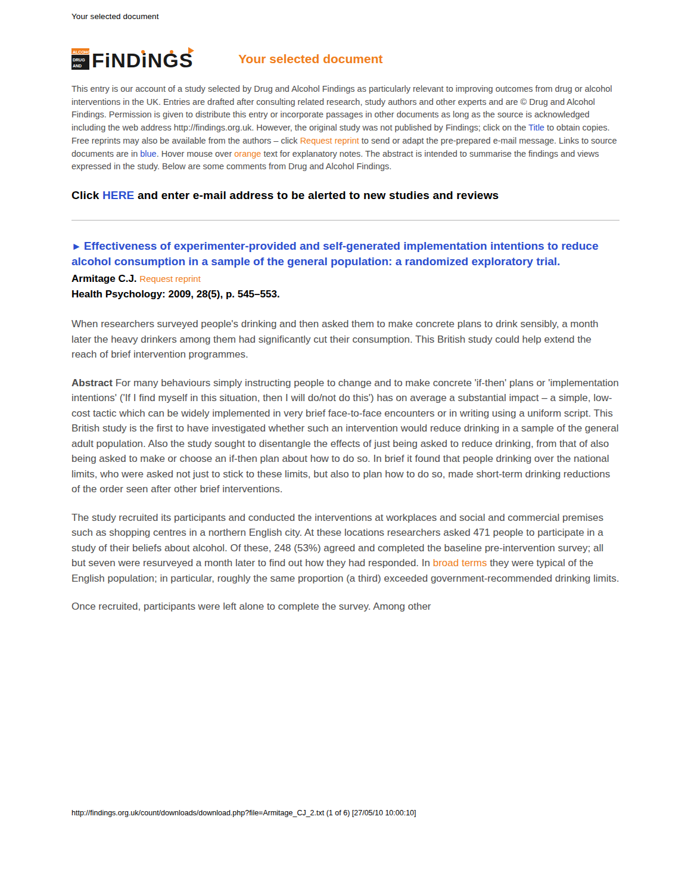Your selected document
ALCOHOL DRUG AND FiNDiNGS Your selected document
This entry is our account of a study selected by Drug and Alcohol Findings as particularly relevant to improving outcomes from drug or alcohol interventions in the UK. Entries are drafted after consulting related research, study authors and other experts and are © Drug and Alcohol Findings. Permission is given to distribute this entry or incorporate passages in other documents as long as the source is acknowledged including the web address http://findings.org.uk. However, the original study was not published by Findings; click on the Title to obtain copies. Free reprints may also be available from the authors – click Request reprint to send or adapt the pre-prepared e-mail message. Links to source documents are in blue. Hover mouse over orange text for explanatory notes. The abstract is intended to summarise the findings and views expressed in the study. Below are some comments from Drug and Alcohol Findings.
Click HERE and enter e-mail address to be alerted to new studies and reviews
►Effectiveness of experimenter-provided and self-generated implementation intentions to reduce alcohol consumption in a sample of the general population: a randomized exploratory trial.
Armitage C.J. Request reprint
Health Psychology: 2009, 28(5), p. 545–553.
When researchers surveyed people's drinking and then asked them to make concrete plans to drink sensibly, a month later the heavy drinkers among them had significantly cut their consumption. This British study could help extend the reach of brief intervention programmes.
Abstract For many behaviours simply instructing people to change and to make concrete 'if-then' plans or 'implementation intentions' ('If I find myself in this situation, then I will do/not do this') has on average a substantial impact – a simple, low-cost tactic which can be widely implemented in very brief face-to-face encounters or in writing using a uniform script. This British study is the first to have investigated whether such an intervention would reduce drinking in a sample of the general adult population. Also the study sought to disentangle the effects of just being asked to reduce drinking, from that of also being asked to make or choose an if-then plan about how to do so. In brief it found that people drinking over the national limits, who were asked not just to stick to these limits, but also to plan how to do so, made short-term drinking reductions of the order seen after other brief interventions.
The study recruited its participants and conducted the interventions at workplaces and social and commercial premises such as shopping centres in a northern English city. At these locations researchers asked 471 people to participate in a study of their beliefs about alcohol. Of these, 248 (53%) agreed and completed the baseline pre-intervention survey; all but seven were resurveyed a month later to find out how they had responded. In broad terms they were typical of the English population; in particular, roughly the same proportion (a third) exceeded government-recommended drinking limits.
Once recruited, participants were left alone to complete the survey. Among other
http://findings.org.uk/count/downloads/download.php?file=Armitage_CJ_2.txt (1 of 6) [27/05/10 10:00:10]